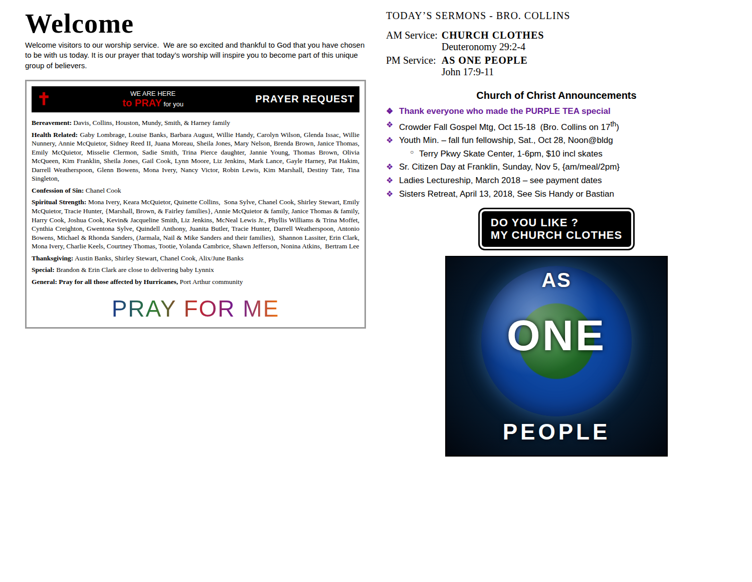Welcome
Welcome visitors to our worship service. We are so excited and thankful to God that you have chosen to be with us today. It is our prayer that today’s worship will inspire you to become part of this unique group of believers.
✝ WE ARE HERE
to PRAY for you PRAYER REQUEST
Bereavement: Davis, Collins, Houston, Mundy, Smith, & Harney family
Health Related: Gaby Lombrage, Louise Banks, Barbara August, Willie Handy, Carolyn Wilson, Glenda Issac, Willie Nunnery, Annie McQuietor, Sidney Reed II, Juana Moreau, Sheila Jones, Mary Nelson, Brenda Brown, Janice Thomas, Emily McQuietor, Misselie Clermon, Sadie Smith, Trina Pierce daughter, Jannie Young, Thomas Brown, Olivia McQueen, Kim Franklin, Sheila Jones, Gail Cook, Lynn Moore, Liz Jenkins, Mark Lance, Gayle Harney, Pat Hakim, Darrell Weatherspoon, Glenn Bowens, Mona Ivery, Nancy Victor, Robin Lewis, Kim Marshall, Destiny Tate, Tina Singleton,
Confession of Sin: Chanel Cook
Spiritual Strength: Mona Ivery, Keara McQuietor, Quinette Collins, Sona Sylve, Chanel Cook, Shirley Stewart, Emily McQuietor, Tracie Hunter, {Marshall, Brown, & Fairley families}, Annie McQuietor & family, Janice Thomas & family, Harry Cook, Joshua Cook, Kevin& Jacqueline Smith, Liz Jenkins, McNeal Lewis Jr., Phyllis Williams & Trina Moffet, Cynthia Creighton, Gwentona Sylve, Quindell Anthony, Juanita Butler, Tracie Hunter, Darrell Weatherspoon, Antonio Bowens, Michael & Rhonda Sanders, (Jarmala, Nail & Mike Sanders and their families), Shannon Lassiter, Erin Clark, Mona Ivery, Charlie Keels, Courtney Thomas, Tootie, Yolanda Cambrice, Shawn Jefferson, Nonina Atkins, Bertram Lee
Thanksgiving: Austin Banks, Shirley Stewart, Chanel Cook, Alix/June Banks
Special: Brandon & Erin Clark are close to delivering baby Lynnix
General: Pray for all those affected by Hurricanes, Port Arthur community
PRAY FOR ME
TODAY’S SERMONS - BRO. COLLINS
| AM Service: | CHURCH CLOTHES Deuteronomy 29:2-4 |
| PM Service: | AS ONE PEOPLE John 17:9-11 |
Church of Christ Announcements
Thank everyone who made the PURPLE TEA special
Crowder Fall Gospel Mtg, Oct 15-18 (Bro. Collins on 17th)
Youth Min. – fall fun fellowship, Sat., Oct 28, Noon@bldg
Terry Pkwy Skate Center, 1-6pm, $10 incl skates
Sr. Citizen Day at Franklin, Sunday, Nov 5, {am/meal/2pm}
Ladies Lectureship, March 2018 – see payment dates
Sisters Retreat, April 13, 2018, See Sis Handy or Bastian
DO YOU LIKE ? MY CHURCH CLOTHES
AS
ONE
PEOPLE